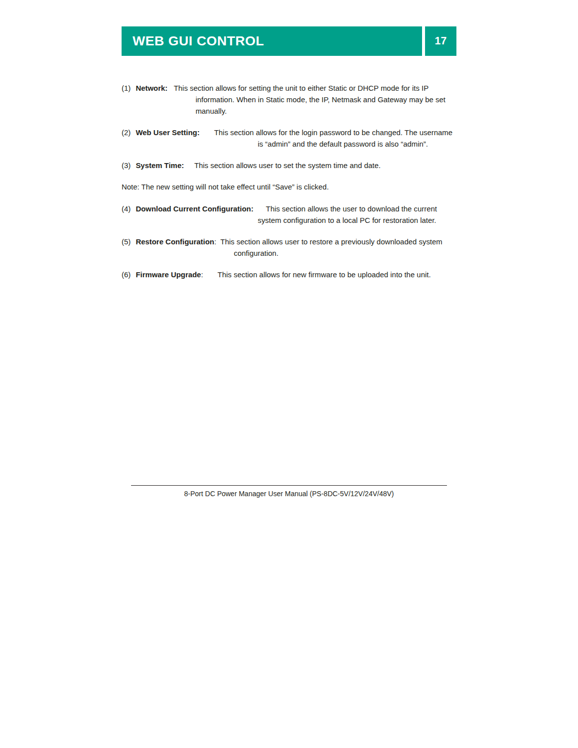WEB GUI CONTROL
17
(1)
Network: This section allows for setting the unit to either Static or DHCP mode for its IP information. When in Static mode, the IP, Netmask and Gateway may be set manually.
(2)
Web User Setting: This section allows for the login password to be changed. The username is “admin” and the default password is also “admin”.
(3)
System Time: This section allows user to set the system time and date.
Note: The new setting will not take effect until “Save” is clicked.
(4)
Download Current Configuration: This section allows the user to download the current system configuration to a local PC for restoration later.
(5)
Restore Configuration: This section allows user to restore a previously downloaded system configuration.
(6)
Firmware Upgrade: This section allows for new firmware to be uploaded into the unit.
8-Port DC Power Manager User Manual (PS-8DC-5V/12V/24V/48V)